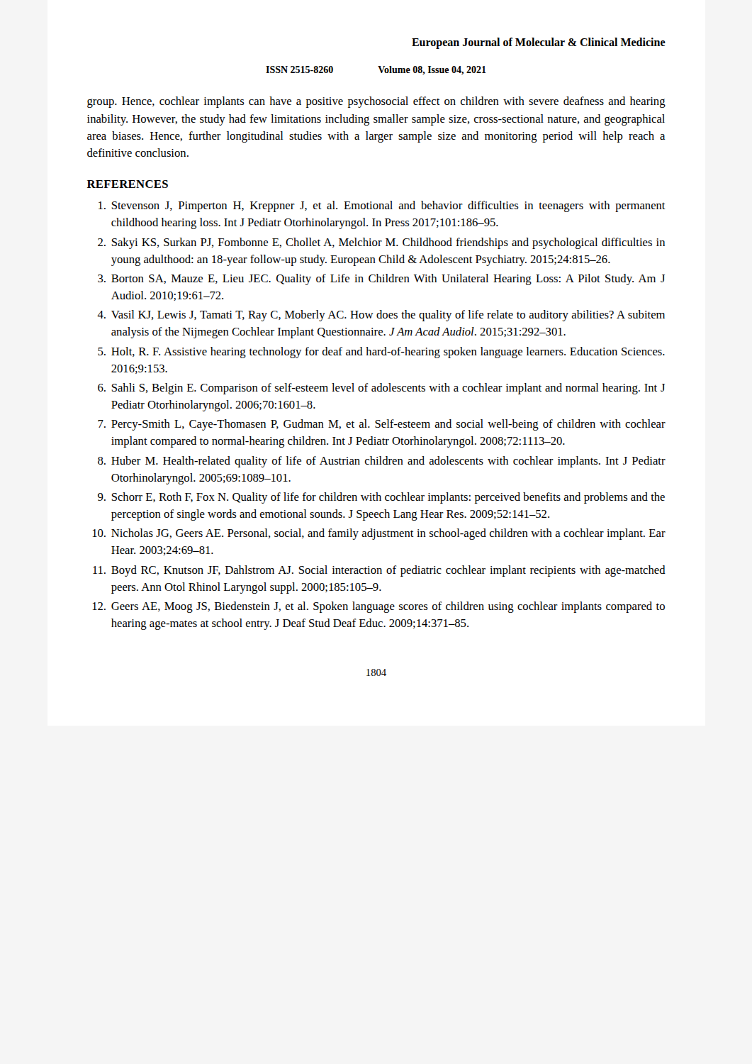European Journal of Molecular & Clinical Medicine
ISSN 2515-8260 Volume 08, Issue 04, 2021
group. Hence, cochlear implants can have a positive psychosocial effect on children with severe deafness and hearing inability. However, the study had few limitations including smaller sample size, cross-sectional nature, and geographical area biases. Hence, further longitudinal studies with a larger sample size and monitoring period will help reach a definitive conclusion.
REFERENCES
Stevenson J, Pimperton H, Kreppner J, et al. Emotional and behavior difficulties in teenagers with permanent childhood hearing loss. Int J Pediatr Otorhinolaryngol. In Press 2017;101:186–95.
Sakyi KS, Surkan PJ, Fombonne E, Chollet A, Melchior M. Childhood friendships and psychological difficulties in young adulthood: an 18-year follow-up study. European Child & Adolescent Psychiatry. 2015;24:815–26.
Borton SA, Mauze E, Lieu JEC. Quality of Life in Children With Unilateral Hearing Loss: A Pilot Study. Am J Audiol. 2010;19:61–72.
Vasil KJ, Lewis J, Tamati T, Ray C, Moberly AC. How does the quality of life relate to auditory abilities? A subitem analysis of the Nijmegen Cochlear Implant Questionnaire. J Am Acad Audiol. 2015;31:292–301.
Holt, R. F. Assistive hearing technology for deaf and hard-of-hearing spoken language learners. Education Sciences. 2016;9:153.
Sahli S, Belgin E. Comparison of self-esteem level of adolescents with a cochlear implant and normal hearing. Int J Pediatr Otorhinolaryngol. 2006;70:1601–8.
Percy-Smith L, Caye-Thomasen P, Gudman M, et al. Self-esteem and social well-being of children with cochlear implant compared to normal-hearing children. Int J Pediatr Otorhinolaryngol. 2008;72:1113–20.
Huber M. Health-related quality of life of Austrian children and adolescents with cochlear implants. Int J Pediatr Otorhinolaryngol. 2005;69:1089–101.
Schorr E, Roth F, Fox N. Quality of life for children with cochlear implants: perceived benefits and problems and the perception of single words and emotional sounds. J Speech Lang Hear Res. 2009;52:141–52.
Nicholas JG, Geers AE. Personal, social, and family adjustment in school-aged children with a cochlear implant. Ear Hear. 2003;24:69–81.
Boyd RC, Knutson JF, Dahlstrom AJ. Social interaction of pediatric cochlear implant recipients with age-matched peers. Ann Otol Rhinol Laryngol suppl. 2000;185:105–9.
Geers AE, Moog JS, Biedenstein J, et al. Spoken language scores of children using cochlear implants compared to hearing age-mates at school entry. J Deaf Stud Deaf Educ. 2009;14:371–85.
1804